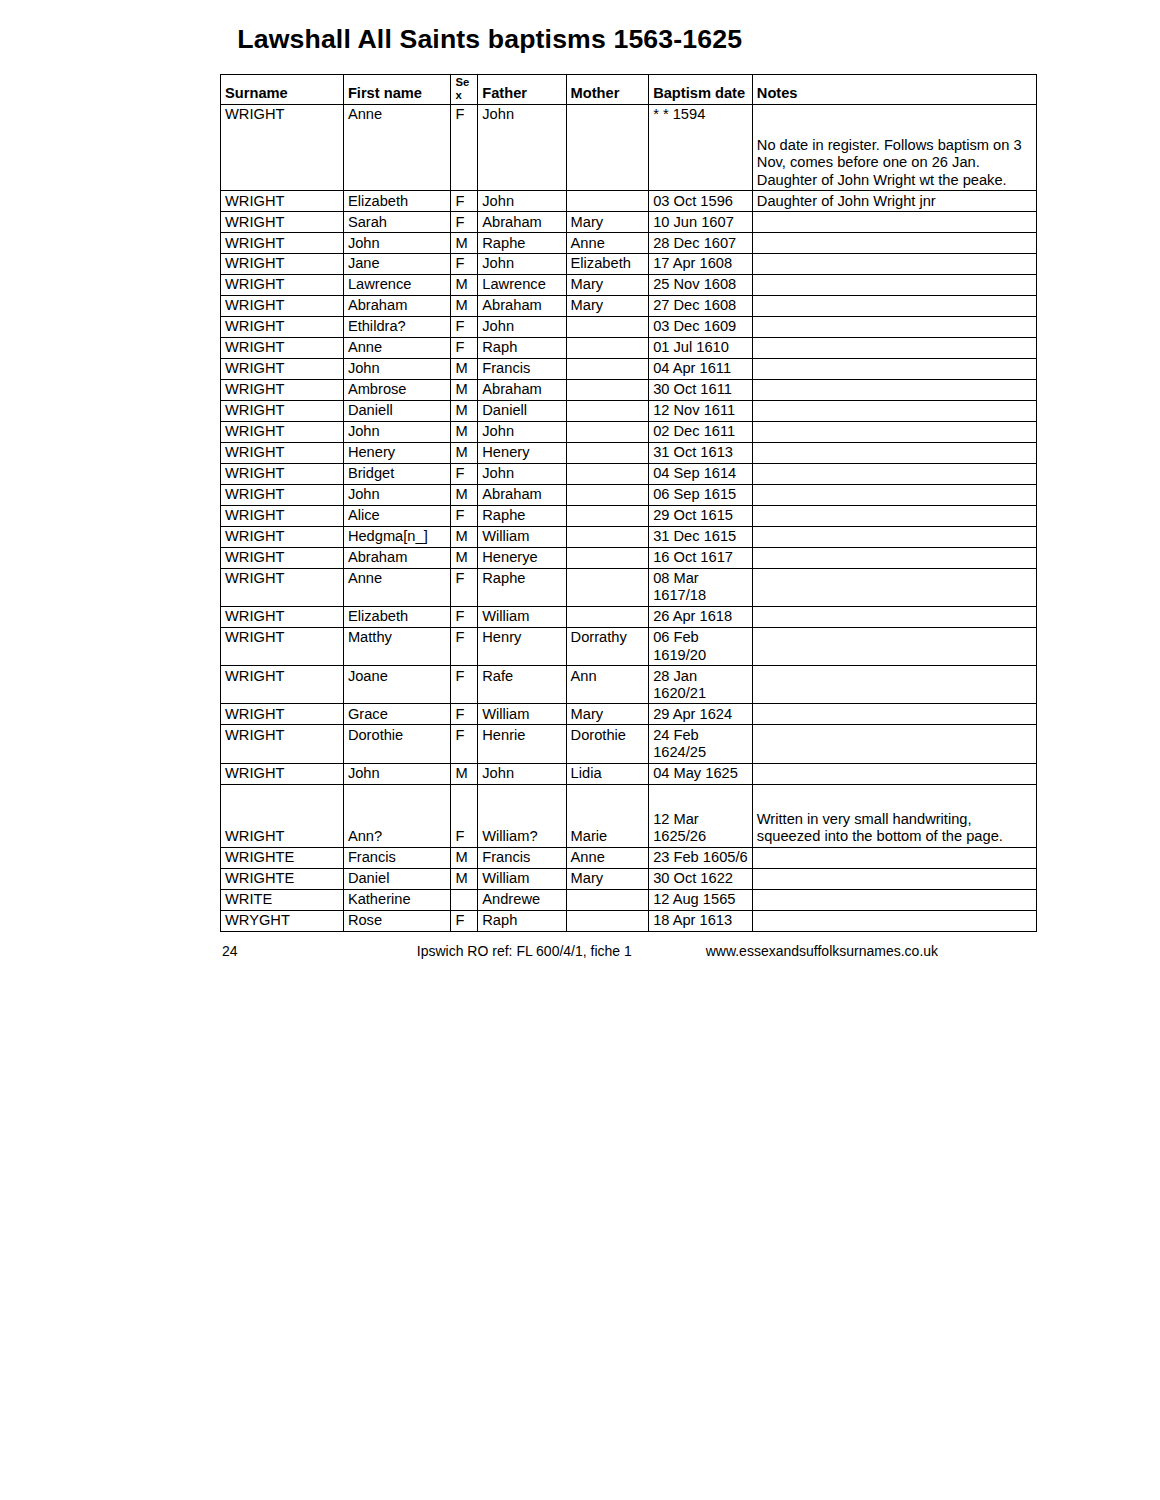Lawshall All Saints baptisms 1563-1625
| Surname | First name | Sex | Father | Mother | Baptism date | Notes |
| --- | --- | --- | --- | --- | --- | --- |
| WRIGHT | Anne | F | John | | * * 1594 | No date in register. Follows baptism on 3 Nov, comes before one on 26 Jan. Daughter of John Wright wt the peake. |
| WRIGHT | Elizabeth | F | John | | 03 Oct 1596 | Daughter of John Wright jnr |
| WRIGHT | Sarah | F | Abraham | Mary | 10 Jun 1607 | |
| WRIGHT | John | M | Raphe | Anne | 28 Dec 1607 | |
| WRIGHT | Jane | F | John | Elizabeth | 17 Apr 1608 | |
| WRIGHT | Lawrence | M | Lawrence | Mary | 25 Nov 1608 | |
| WRIGHT | Abraham | M | Abraham | Mary | 27 Dec 1608 | |
| WRIGHT | Ethildra? | F | John | | 03 Dec 1609 | |
| WRIGHT | Anne | F | Raph | | 01 Jul 1610 | |
| WRIGHT | John | M | Francis | | 04 Apr 1611 | |
| WRIGHT | Ambrose | M | Abraham | | 30 Oct 1611 | |
| WRIGHT | Daniell | M | Daniell | | 12 Nov 1611 | |
| WRIGHT | John | M | John | | 02 Dec 1611 | |
| WRIGHT | Henery | M | Henery | | 31 Oct 1613 | |
| WRIGHT | Bridget | F | John | | 04 Sep 1614 | |
| WRIGHT | John | M | Abraham | | 06 Sep 1615 | |
| WRIGHT | Alice | F | Raphe | | 29 Oct 1615 | |
| WRIGHT | Hedgma[n_] | M | William | | 31 Dec 1615 | |
| WRIGHT | Abraham | M | Henerye | | 16 Oct 1617 | |
| WRIGHT | Anne | F | Raphe | | 08 Mar 1617/18 | |
| WRIGHT | Elizabeth | F | William | | 26 Apr 1618 | |
| WRIGHT | Matthy | F | Henry | Dorrathy | 06 Feb 1619/20 | |
| WRIGHT | Joane | F | Rafe | Ann | 28 Jan 1620/21 | |
| WRIGHT | Grace | F | William | Mary | 29 Apr 1624 | |
| WRIGHT | Dorothie | F | Henrie | Dorothie | 24 Feb 1624/25 | |
| WRIGHT | John | M | John | Lidia | 04 May 1625 | |
| WRIGHT | Ann? | F | William? | Marie | 12 Mar 1625/26 | Written in very small handwriting, squeezed into the bottom of the page. |
| WRIGHTE | Francis | M | Francis | Anne | 23 Feb 1605/6 | |
| WRIGHTE | Daniel | M | William | Mary | 30 Oct 1622 | |
| WRITE | Katherine | | Andrewe | | 12 Aug 1565 | |
| WRYGHT | Rose | F | Raph | | 18 Apr 1613 | |
24 Ipswich RO ref: FL 600/4/1, fiche 1 www.essexandsuffolksurnames.co.uk